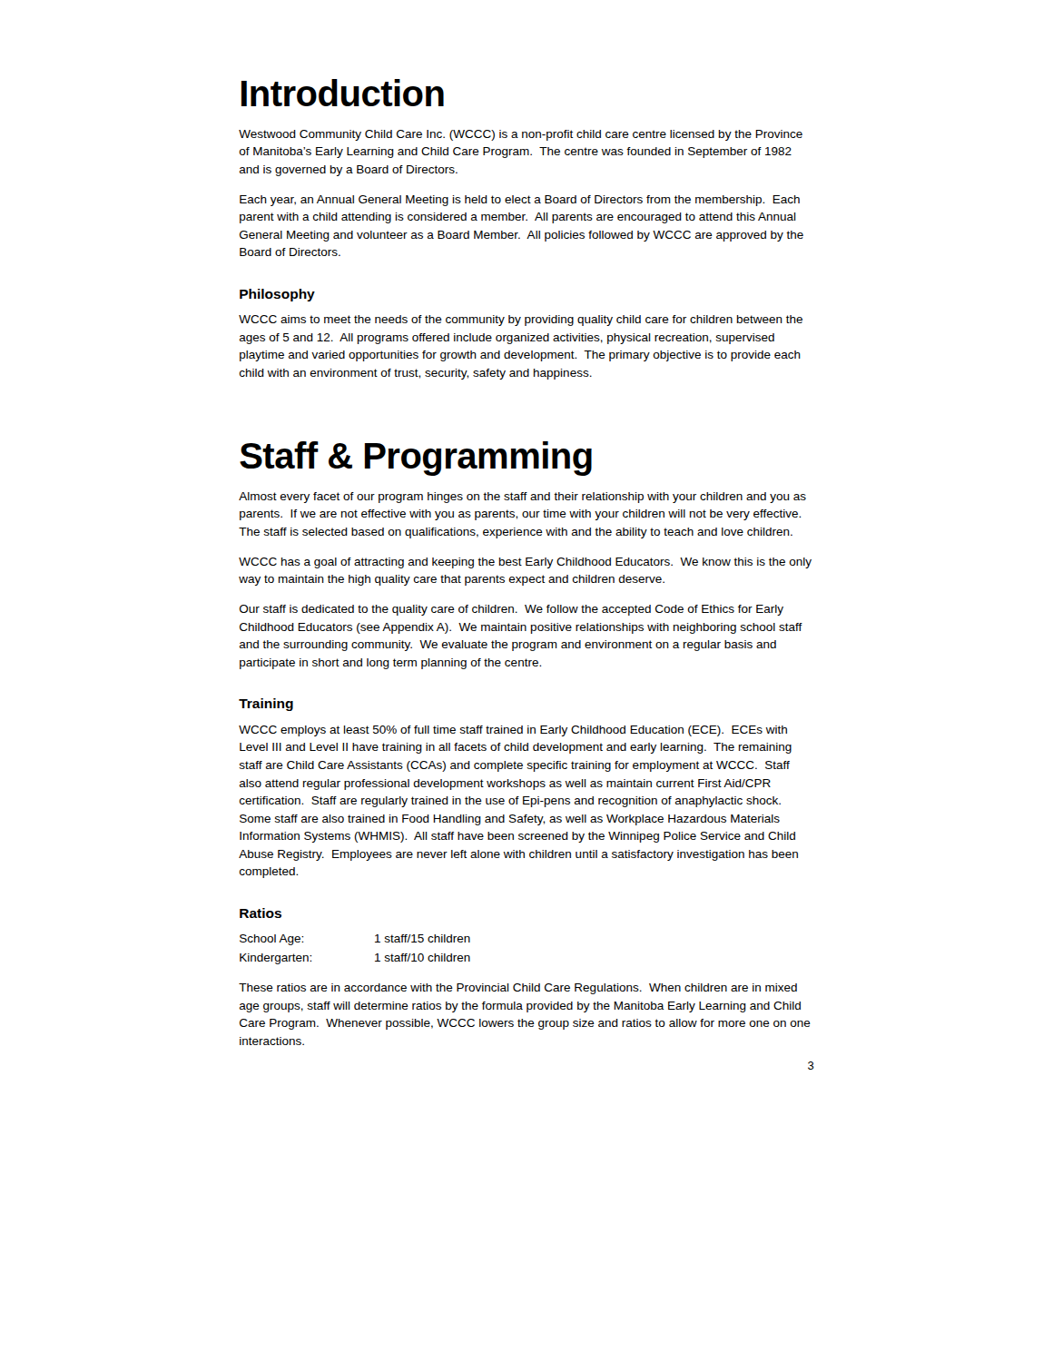Introduction
Westwood Community Child Care Inc. (WCCC) is a non-profit child care centre licensed by the Province of Manitoba’s Early Learning and Child Care Program. The centre was founded in September of 1982 and is governed by a Board of Directors.
Each year, an Annual General Meeting is held to elect a Board of Directors from the membership. Each parent with a child attending is considered a member. All parents are encouraged to attend this Annual General Meeting and volunteer as a Board Member. All policies followed by WCCC are approved by the Board of Directors.
Philosophy
WCCC aims to meet the needs of the community by providing quality child care for children between the ages of 5 and 12. All programs offered include organized activities, physical recreation, supervised playtime and varied opportunities for growth and development. The primary objective is to provide each child with an environment of trust, security, safety and happiness.
Staff & Programming
Almost every facet of our program hinges on the staff and their relationship with your children and you as parents. If we are not effective with you as parents, our time with your children will not be very effective. The staff is selected based on qualifications, experience with and the ability to teach and love children.
WCCC has a goal of attracting and keeping the best Early Childhood Educators. We know this is the only way to maintain the high quality care that parents expect and children deserve.
Our staff is dedicated to the quality care of children. We follow the accepted Code of Ethics for Early Childhood Educators (see Appendix A). We maintain positive relationships with neighboring school staff and the surrounding community. We evaluate the program and environment on a regular basis and participate in short and long term planning of the centre.
Training
WCCC employs at least 50% of full time staff trained in Early Childhood Education (ECE). ECEs with Level III and Level II have training in all facets of child development and early learning. The remaining staff are Child Care Assistants (CCAs) and complete specific training for employment at WCCC. Staff also attend regular professional development workshops as well as maintain current First Aid/CPR certification. Staff are regularly trained in the use of Epi-pens and recognition of anaphylactic shock. Some staff are also trained in Food Handling and Safety, as well as Workplace Hazardous Materials Information Systems (WHMIS). All staff have been screened by the Winnipeg Police Service and Child Abuse Registry. Employees are never left alone with children until a satisfactory investigation has been completed.
Ratios
School Age:
1 staff/15 children
Kindergarten:
1 staff/10 children
These ratios are in accordance with the Provincial Child Care Regulations. When children are in mixed age groups, staff will determine ratios by the formula provided by the Manitoba Early Learning and Child Care Program. Whenever possible, WCCC lowers the group size and ratios to allow for more one on one interactions.
3